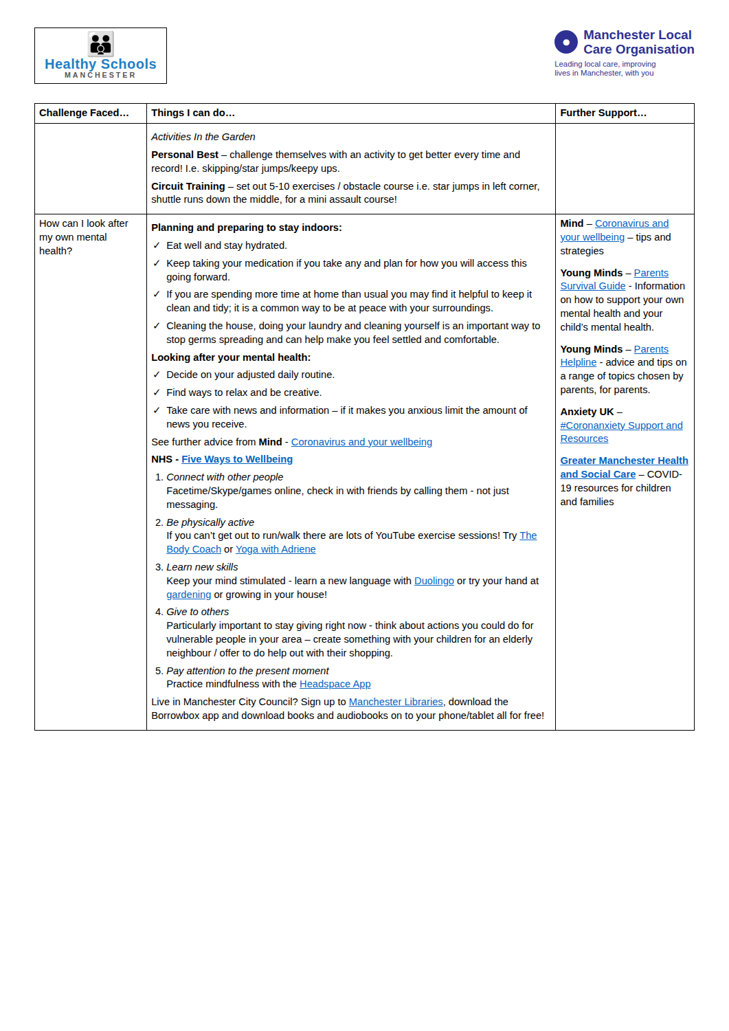👪
Healthy Schools
MANCHESTER
●
Manchester Local
Care Organisation
Leading local care, improving
lives in Manchester, with you
| Challenge Faced… | Things I can do… | Further Support… |
| --- | --- | --- |
| | Activities In the Garden Personal Best – challenge themselves with an activity to get better every time and record! I.e. skipping/star jumps/keepy ups. Circuit Training – set out 5-10 exercises / obstacle course i.e. star jumps in left corner, shuttle runs down the middle, for a mini assault course! | |
| How can I look after my own mental health? | Planning and preparing to stay indoors: Eat well and stay hydrated. Keep taking your medication if you take any and plan for how you will access this going forward. If you are spending more time at home than usual you may find it helpful to keep it clean and tidy; it is a common way to be at peace with your surroundings. Cleaning the house, doing your laundry and cleaning yourself is an important way to stop germs spreading and can help make you feel settled and comfortable. Looking after your mental health: Decide on your adjusted daily routine. Find ways to relax and be creative. Take care with news and information – if it makes you anxious limit the amount of news you receive. See further advice from Mind - Coronavirus and your wellbeing NHS - Five Ways to Wellbeing Connect with other people Facetime/Skype/games online, check in with friends by calling them - not just messaging. Be physically active If you can’t get out to run/walk there are lots of YouTube exercise sessions! Try The Body Coach or Yoga with Adriene Learn new skills Keep your mind stimulated - learn a new language with Duolingo or try your hand at gardening or growing in your house! Give to others Particularly important to stay giving right now - think about actions you could do for vulnerable people in your area – create something with your children for an elderly neighbour / offer to do help out with their shopping. Pay attention to the present moment Practice mindfulness with the Headspace App Live in Manchester City Council? Sign up to Manchester Libraries , download the Borrowbox app and download books and audiobooks on to your phone/tablet all for free! | Mind – Coronavirus and your wellbeing – tips and strategies Young Minds – Parents Survival Guide - Information on how to support your own mental health and your child’s mental health. Young Minds – Parents Helpline - advice and tips on a range of topics chosen by parents, for parents. Anxiety UK – #Coronanxiety Support and Resources Greater Manchester Health and Social Care – COVID-19 resources for children and families |